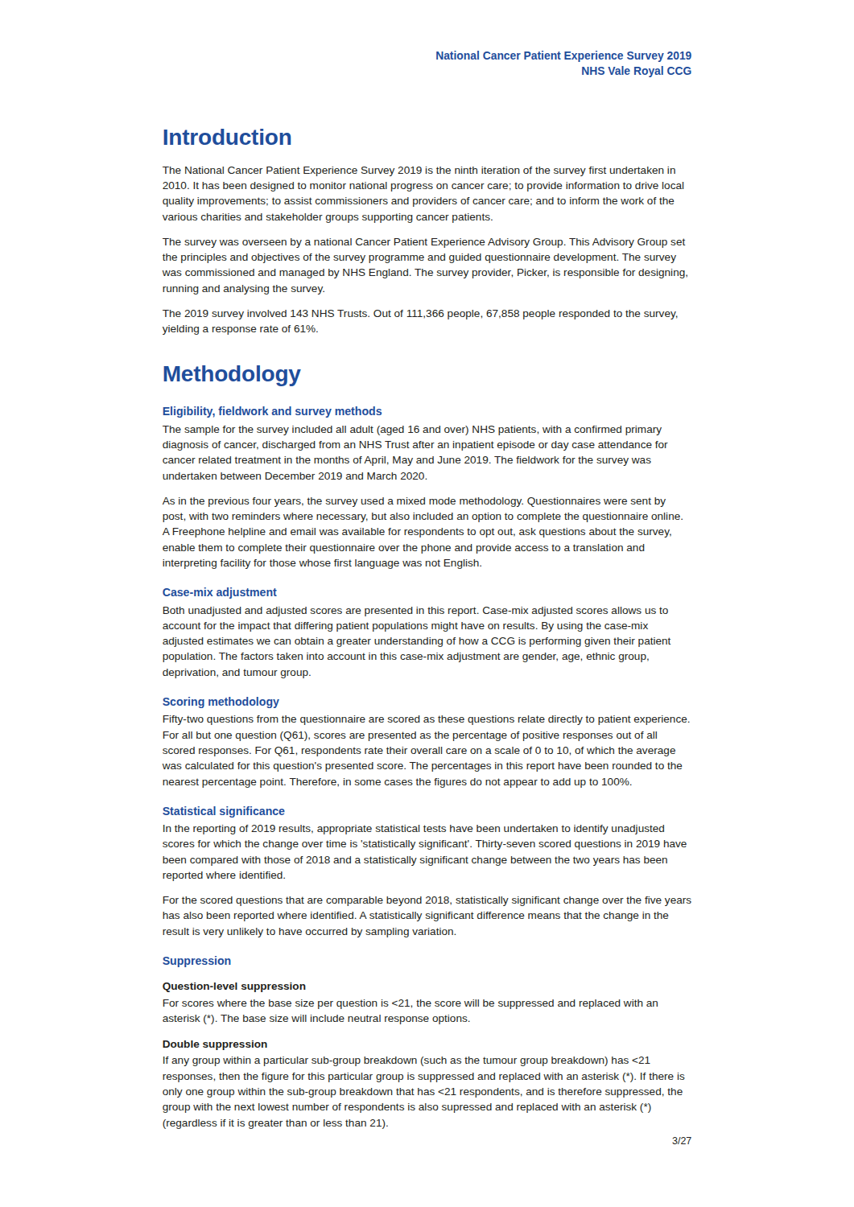National Cancer Patient Experience Survey 2019
NHS Vale Royal CCG
Introduction
The National Cancer Patient Experience Survey 2019 is the ninth iteration of the survey first undertaken in 2010. It has been designed to monitor national progress on cancer care; to provide information to drive local quality improvements; to assist commissioners and providers of cancer care; and to inform the work of the various charities and stakeholder groups supporting cancer patients.
The survey was overseen by a national Cancer Patient Experience Advisory Group. This Advisory Group set the principles and objectives of the survey programme and guided questionnaire development. The survey was commissioned and managed by NHS England. The survey provider, Picker, is responsible for designing, running and analysing the survey.
The 2019 survey involved 143 NHS Trusts. Out of 111,366 people, 67,858 people responded to the survey, yielding a response rate of 61%.
Methodology
Eligibility, fieldwork and survey methods
The sample for the survey included all adult (aged 16 and over) NHS patients, with a confirmed primary diagnosis of cancer, discharged from an NHS Trust after an inpatient episode or day case attendance for cancer related treatment in the months of April, May and June 2019. The fieldwork for the survey was undertaken between December 2019 and March 2020.
As in the previous four years, the survey used a mixed mode methodology. Questionnaires were sent by post, with two reminders where necessary, but also included an option to complete the questionnaire online. A Freephone helpline and email was available for respondents to opt out, ask questions about the survey, enable them to complete their questionnaire over the phone and provide access to a translation and interpreting facility for those whose first language was not English.
Case-mix adjustment
Both unadjusted and adjusted scores are presented in this report. Case-mix adjusted scores allows us to account for the impact that differing patient populations might have on results. By using the case-mix adjusted estimates we can obtain a greater understanding of how a CCG is performing given their patient population. The factors taken into account in this case-mix adjustment are gender, age, ethnic group, deprivation, and tumour group.
Scoring methodology
Fifty-two questions from the questionnaire are scored as these questions relate directly to patient experience. For all but one question (Q61), scores are presented as the percentage of positive responses out of all scored responses. For Q61, respondents rate their overall care on a scale of 0 to 10, of which the average was calculated for this question's presented score. The percentages in this report have been rounded to the nearest percentage point. Therefore, in some cases the figures do not appear to add up to 100%.
Statistical significance
In the reporting of 2019 results, appropriate statistical tests have been undertaken to identify unadjusted scores for which the change over time is 'statistically significant'. Thirty-seven scored questions in 2019 have been compared with those of 2018 and a statistically significant change between the two years has been reported where identified.
For the scored questions that are comparable beyond 2018, statistically significant change over the five years has also been reported where identified. A statistically significant difference means that the change in the result is very unlikely to have occurred by sampling variation.
Suppression
Question-level suppression
For scores where the base size per question is <21, the score will be suppressed and replaced with an asterisk (*). The base size will include neutral response options.
Double suppression
If any group within a particular sub-group breakdown (such as the tumour group breakdown) has <21 responses, then the figure for this particular group is suppressed and replaced with an asterisk (*). If there is only one group within the sub-group breakdown that has <21 respondents, and is therefore suppressed, the group with the next lowest number of respondents is also supressed and replaced with an asterisk (*) (regardless if it is greater than or less than 21).
3/27